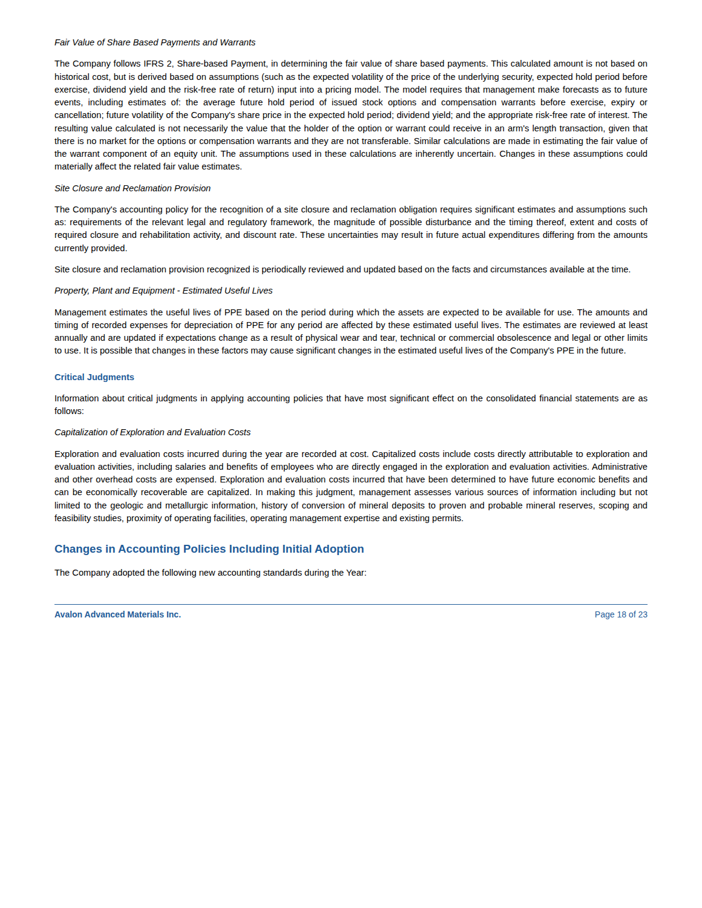Fair Value of Share Based Payments and Warrants
The Company follows IFRS 2, Share-based Payment, in determining the fair value of share based payments. This calculated amount is not based on historical cost, but is derived based on assumptions (such as the expected volatility of the price of the underlying security, expected hold period before exercise, dividend yield and the risk-free rate of return) input into a pricing model. The model requires that management make forecasts as to future events, including estimates of: the average future hold period of issued stock options and compensation warrants before exercise, expiry or cancellation; future volatility of the Company's share price in the expected hold period; dividend yield; and the appropriate risk-free rate of interest. The resulting value calculated is not necessarily the value that the holder of the option or warrant could receive in an arm's length transaction, given that there is no market for the options or compensation warrants and they are not transferable. Similar calculations are made in estimating the fair value of the warrant component of an equity unit. The assumptions used in these calculations are inherently uncertain. Changes in these assumptions could materially affect the related fair value estimates.
Site Closure and Reclamation Provision
The Company's accounting policy for the recognition of a site closure and reclamation obligation requires significant estimates and assumptions such as: requirements of the relevant legal and regulatory framework, the magnitude of possible disturbance and the timing thereof, extent and costs of required closure and rehabilitation activity, and discount rate. These uncertainties may result in future actual expenditures differing from the amounts currently provided.
Site closure and reclamation provision recognized is periodically reviewed and updated based on the facts and circumstances available at the time.
Property, Plant and Equipment - Estimated Useful Lives
Management estimates the useful lives of PPE based on the period during which the assets are expected to be available for use. The amounts and timing of recorded expenses for depreciation of PPE for any period are affected by these estimated useful lives. The estimates are reviewed at least annually and are updated if expectations change as a result of physical wear and tear, technical or commercial obsolescence and legal or other limits to use. It is possible that changes in these factors may cause significant changes in the estimated useful lives of the Company's PPE in the future.
Critical Judgments
Information about critical judgments in applying accounting policies that have most significant effect on the consolidated financial statements are as follows:
Capitalization of Exploration and Evaluation Costs
Exploration and evaluation costs incurred during the year are recorded at cost. Capitalized costs include costs directly attributable to exploration and evaluation activities, including salaries and benefits of employees who are directly engaged in the exploration and evaluation activities. Administrative and other overhead costs are expensed. Exploration and evaluation costs incurred that have been determined to have future economic benefits and can be economically recoverable are capitalized. In making this judgment, management assesses various sources of information including but not limited to the geologic and metallurgic information, history of conversion of mineral deposits to proven and probable mineral reserves, scoping and feasibility studies, proximity of operating facilities, operating management expertise and existing permits.
Changes in Accounting Policies Including Initial Adoption
The Company adopted the following new accounting standards during the Year:
Avalon Advanced Materials Inc. Page 18 of 23